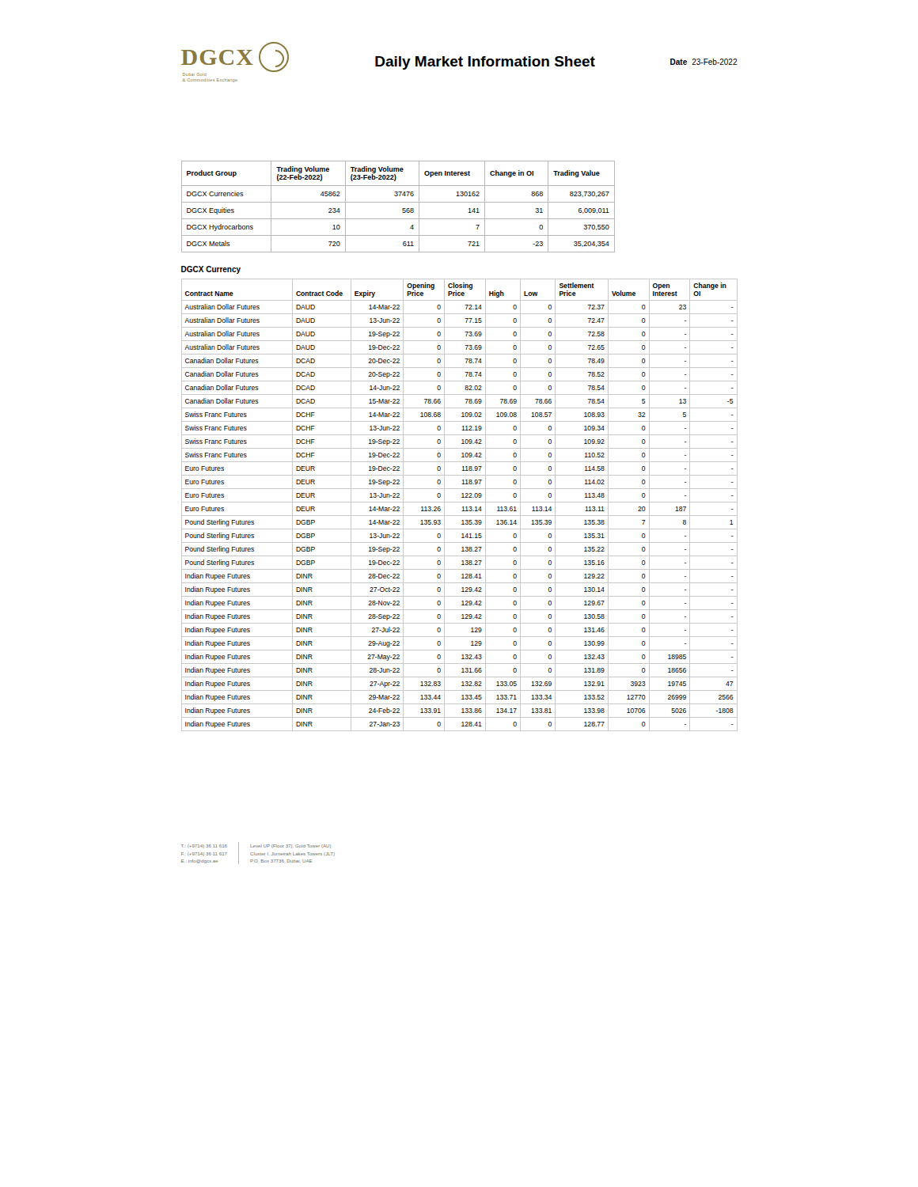DGCX
Dubai Gold
& Commodities Exchange
Daily Market Information Sheet
Date23-Feb-2022
| Product Group | Trading Volume (22-Feb-2022) | Trading Volume (23-Feb-2022) | Open Interest | Change in OI | Trading Value |
| --- | --- | --- | --- | --- | --- |
| DGCX Currencies | 45862 | 37476 | 130162 | 868 | 823,730,267 |
| DGCX Equities | 234 | 568 | 141 | 31 | 6,009,011 |
| DGCX Hydrocarbons | 10 | 4 | 7 | 0 | 370,550 |
| DGCX Metals | 720 | 611 | 721 | -23 | 35,204,354 |
DGCX Currency
| Contract Name | Contract Code | Expiry | Opening Price | Closing Price | High | Low | Settlement Price | Volume | Open Interest | Change in OI |
| --- | --- | --- | --- | --- | --- | --- | --- | --- | --- | --- |
| Australian Dollar Futures | DAUD | 14-Mar-22 | 0 | 72.14 | 0 | 0 | 72.37 | 0 | 23 | - |
| Australian Dollar Futures | DAUD | 13-Jun-22 | 0 | 77.15 | 0 | 0 | 72.47 | 0 | - | - |
| Australian Dollar Futures | DAUD | 19-Sep-22 | 0 | 73.69 | 0 | 0 | 72.58 | 0 | - | - |
| Australian Dollar Futures | DAUD | 19-Dec-22 | 0 | 73.69 | 0 | 0 | 72.65 | 0 | - | - |
| Canadian Dollar Futures | DCAD | 20-Dec-22 | 0 | 78.74 | 0 | 0 | 78.49 | 0 | - | - |
| Canadian Dollar Futures | DCAD | 20-Sep-22 | 0 | 78.74 | 0 | 0 | 78.52 | 0 | - | - |
| Canadian Dollar Futures | DCAD | 14-Jun-22 | 0 | 82.02 | 0 | 0 | 78.54 | 0 | - | - |
| Canadian Dollar Futures | DCAD | 15-Mar-22 | 78.66 | 78.69 | 78.69 | 78.66 | 78.54 | 5 | 13 | -5 |
| Swiss Franc Futures | DCHF | 14-Mar-22 | 108.68 | 109.02 | 109.08 | 108.57 | 108.93 | 32 | 5 | - |
| Swiss Franc Futures | DCHF | 13-Jun-22 | 0 | 112.19 | 0 | 0 | 109.34 | 0 | - | - |
| Swiss Franc Futures | DCHF | 19-Sep-22 | 0 | 109.42 | 0 | 0 | 109.92 | 0 | - | - |
| Swiss Franc Futures | DCHF | 19-Dec-22 | 0 | 109.42 | 0 | 0 | 110.52 | 0 | - | - |
| Euro Futures | DEUR | 19-Dec-22 | 0 | 118.97 | 0 | 0 | 114.58 | 0 | - | - |
| Euro Futures | DEUR | 19-Sep-22 | 0 | 118.97 | 0 | 0 | 114.02 | 0 | - | - |
| Euro Futures | DEUR | 13-Jun-22 | 0 | 122.09 | 0 | 0 | 113.48 | 0 | - | - |
| Euro Futures | DEUR | 14-Mar-22 | 113.26 | 113.14 | 113.61 | 113.14 | 113.11 | 20 | 187 | - |
| Pound Sterling Futures | DGBP | 14-Mar-22 | 135.93 | 135.39 | 136.14 | 135.39 | 135.38 | 7 | 8 | 1 |
| Pound Sterling Futures | DGBP | 13-Jun-22 | 0 | 141.15 | 0 | 0 | 135.31 | 0 | - | - |
| Pound Sterling Futures | DGBP | 19-Sep-22 | 0 | 138.27 | 0 | 0 | 135.22 | 0 | - | - |
| Pound Sterling Futures | DGBP | 19-Dec-22 | 0 | 138.27 | 0 | 0 | 135.16 | 0 | - | - |
| Indian Rupee Futures | DINR | 28-Dec-22 | 0 | 128.41 | 0 | 0 | 129.22 | 0 | - | - |
| Indian Rupee Futures | DINR | 27-Oct-22 | 0 | 129.42 | 0 | 0 | 130.14 | 0 | - | - |
| Indian Rupee Futures | DINR | 28-Nov-22 | 0 | 129.42 | 0 | 0 | 129.67 | 0 | - | - |
| Indian Rupee Futures | DINR | 28-Sep-22 | 0 | 129.42 | 0 | 0 | 130.58 | 0 | - | - |
| Indian Rupee Futures | DINR | 27-Jul-22 | 0 | 129 | 0 | 0 | 131.46 | 0 | - | - |
| Indian Rupee Futures | DINR | 29-Aug-22 | 0 | 129 | 0 | 0 | 130.99 | 0 | - | - |
| Indian Rupee Futures | DINR | 27-May-22 | 0 | 132.43 | 0 | 0 | 132.43 | 0 | 18985 | - |
| Indian Rupee Futures | DINR | 28-Jun-22 | 0 | 131.66 | 0 | 0 | 131.89 | 0 | 18656 | - |
| Indian Rupee Futures | DINR | 27-Apr-22 | 132.83 | 132.82 | 133.05 | 132.69 | 132.91 | 3923 | 19745 | 47 |
| Indian Rupee Futures | DINR | 29-Mar-22 | 133.44 | 133.45 | 133.71 | 133.34 | 133.52 | 12770 | 26999 | 2566 |
| Indian Rupee Futures | DINR | 24-Feb-22 | 133.91 | 133.86 | 134.17 | 133.81 | 133.98 | 10706 | 5026 | -1808 |
| Indian Rupee Futures | DINR | 27-Jan-23 | 0 | 128.41 | 0 | 0 | 128.77 | 0 | - | - |
T.: (+9714) 36 11 616
F.: (+9714) 36 11 617
E.: info@dgcx.ae
Level UP (Floor 37), Gold Tower (AU)
Cluster I, Jumeirah Lakes Towers (JLT)
P.O. Box 37736, Dubai, UAE